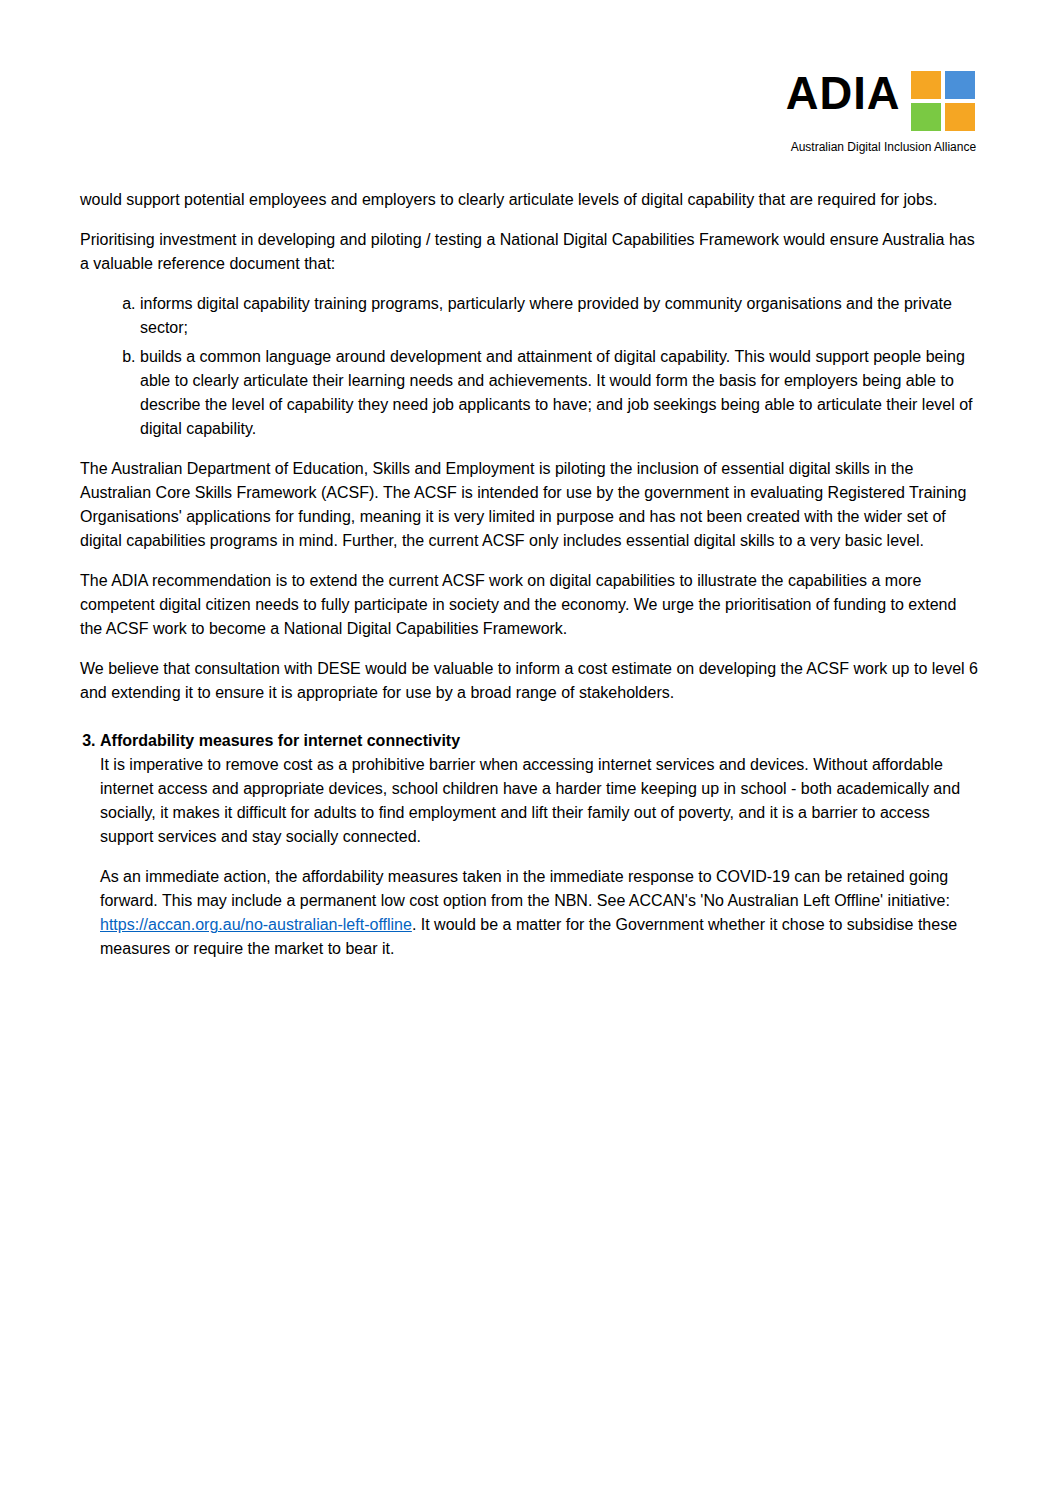ADIA
Australian Digital Inclusion Alliance
would support potential employees and employers to clearly articulate levels of digital capability that are required for jobs.
Prioritising investment in developing and piloting / testing a National Digital Capabilities Framework would ensure Australia has a valuable reference document that:
informs digital capability training programs, particularly where provided by community organisations and the private sector;
builds a common language around development and attainment of digital capability. This would support people being able to clearly articulate their learning needs and achievements. It would form the basis for employers being able to describe the level of capability they need job applicants to have; and job seekings being able to articulate their level of digital capability.
The Australian Department of Education, Skills and Employment is piloting the inclusion of essential digital skills in the Australian Core Skills Framework (ACSF). The ACSF is intended for use by the government in evaluating Registered Training Organisations' applications for funding, meaning it is very limited in purpose and has not been created with the wider set of digital capabilities programs in mind. Further, the current ACSF only includes essential digital skills to a very basic level.
The ADIA recommendation is to extend the current ACSF work on digital capabilities to illustrate the capabilities a more competent digital citizen needs to fully participate in society and the economy. We urge the prioritisation of funding to extend the ACSF work to become a National Digital Capabilities Framework.
We believe that consultation with DESE would be valuable to inform a cost estimate on developing the ACSF work up to level 6 and extending it to ensure it is appropriate for use by a broad range of stakeholders.
Affordability measures for internet connectivity
It is imperative to remove cost as a prohibitive barrier when accessing internet services and devices. Without affordable internet access and appropriate devices, school children have a harder time keeping up in school - both academically and socially, it makes it difficult for adults to find employment and lift their family out of poverty, and it is a barrier to access support services and stay socially connected.
As an immediate action, the affordability measures taken in the immediate response to COVID-19 can be retained going forward. This may include a permanent low cost option from the NBN. See ACCAN's 'No Australian Left Offline' initiative: https://accan.org.au/no-australian-left-offline. It would be a matter for the Government whether it chose to subsidise these measures or require the market to bear it.